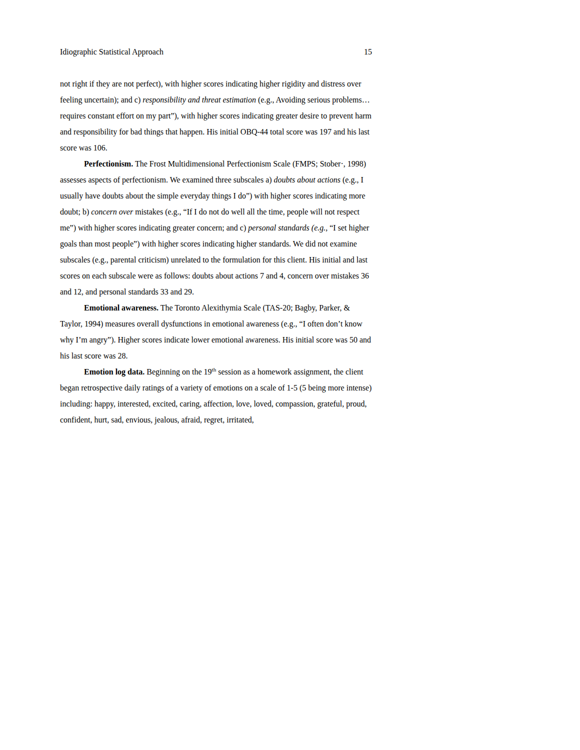Idiographic Statistical Approach 15
not right if they are not perfect), with higher scores indicating higher rigidity and distress over feeling uncertain); and c) responsibility and threat estimation (e.g., Avoiding serious problems… requires constant effort on my part”), with higher scores indicating greater desire to prevent harm and responsibility for bad things that happen. His initial OBQ-44 total score was 197 and his last score was 106.
Perfectionism. The Frost Multidimensional Perfectionism Scale (FMPS; Stober·, 1998) assesses aspects of perfectionism. We examined three subscales a) doubts about actions (e.g., I usually have doubts about the simple everyday things I do”) with higher scores indicating more doubt; b) concern over mistakes (e.g., “If I do not do well all the time, people will not respect me”) with higher scores indicating greater concern; and c) personal standards (e.g., “I set higher goals than most people”) with higher scores indicating higher standards. We did not examine subscales (e.g., parental criticism) unrelated to the formulation for this client. His initial and last scores on each subscale were as follows: doubts about actions 7 and 4, concern over mistakes 36 and 12, and personal standards 33 and 29.
Emotional awareness. The Toronto Alexithymia Scale (TAS-20; Bagby, Parker, & Taylor, 1994) measures overall dysfunctions in emotional awareness (e.g., “I often don’t know why I’m angry”). Higher scores indicate lower emotional awareness. His initial score was 50 and his last score was 28.
Emotion log data. Beginning on the 19th session as a homework assignment, the client began retrospective daily ratings of a variety of emotions on a scale of 1-5 (5 being more intense) including: happy, interested, excited, caring, affection, love, loved, compassion, grateful, proud, confident, hurt, sad, envious, jealous, afraid, regret, irritated,